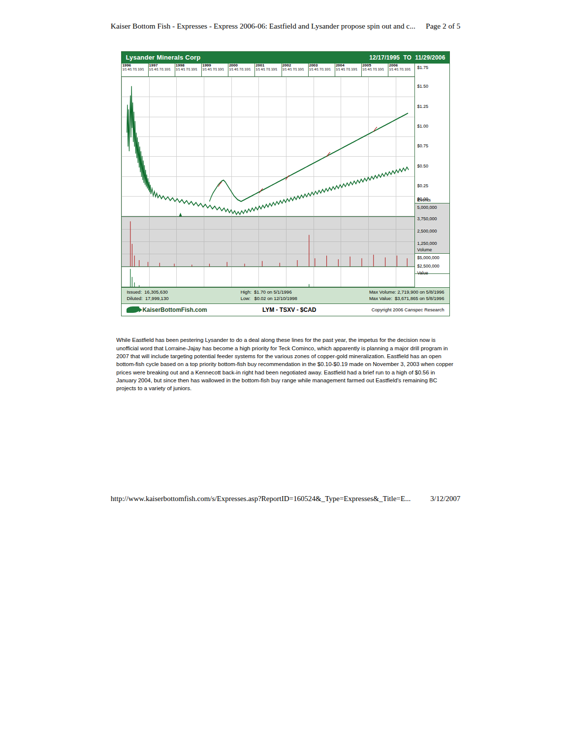Kaiser Bottom Fish - Expresses - Express 2006-06: Eastfield and Lysander propose spin out and c...
Page 2 of 5
Lysander Minerals Corp
12/17/1995 TO 11/29/2006
1996
1/1 4/1 7/1 10/1
1997
1/1 4/1 7/1 10/1
1998
1/1 4/1 7/1 10/1
1999
1/1 4/1 7/1 10/1
2000
1/1 4/1 7/1 10/1
2001
1/1 4/1 7/1 10/1
2002
1/1 4/1 7/1 10/1
2003
1/1 4/1 7/1 10/1
2004
1/1 4/1 7/1 10/1
2005
1/1 4/1 7/1 10/1
2006
1/1 4/1 7/1 10/1
$1.75 $1.50 $1.25 $1.00 $0.75 $0.50 $0.25 $0.00
Events 5,000,000 3,750,000 2,500,000 1,250,000 Volume
$5,000,000 $2,500,000 Value
Issued: 16,305,630
Diluted: 17,999,130
High: $1.70 on 5/1/1996
Low: $0.02 on 12/10/1998
Max Volume: 2,719,900 on 5/8/1996
Max Value: $3,671,865 on 5/8/1996
KaiserBottomFish.com
LYM - TSXV - $CAD
Copyright 2006 Canspec Research
While Eastfield has been pestering Lysander to do a deal along these lines for the past year, the impetus for the decision now is unofficial word that Lorraine-Jajay has become a high priority for Teck Cominco, which apparently is planning a major drill program in 2007 that will include targeting potential feeder systems for the various zones of copper-gold mineralization. Eastfield has an open bottom-fish cycle based on a top priority bottom-fish buy recommendation in the $0.10-$0.19 made on November 3, 2003 when copper prices were breaking out and a Kennecott back-in right had been negotiated away. Eastfield had a brief run to a high of $0.56 in January 2004, but since then has wallowed in the bottom-fish buy range while management farmed out Eastfield's remaining BC projects to a variety of juniors.
http://www.kaiserbottomfish.com/s/Expresses.asp?ReportID=160524&_Type=Expresses&_Title=E...
3/12/2007